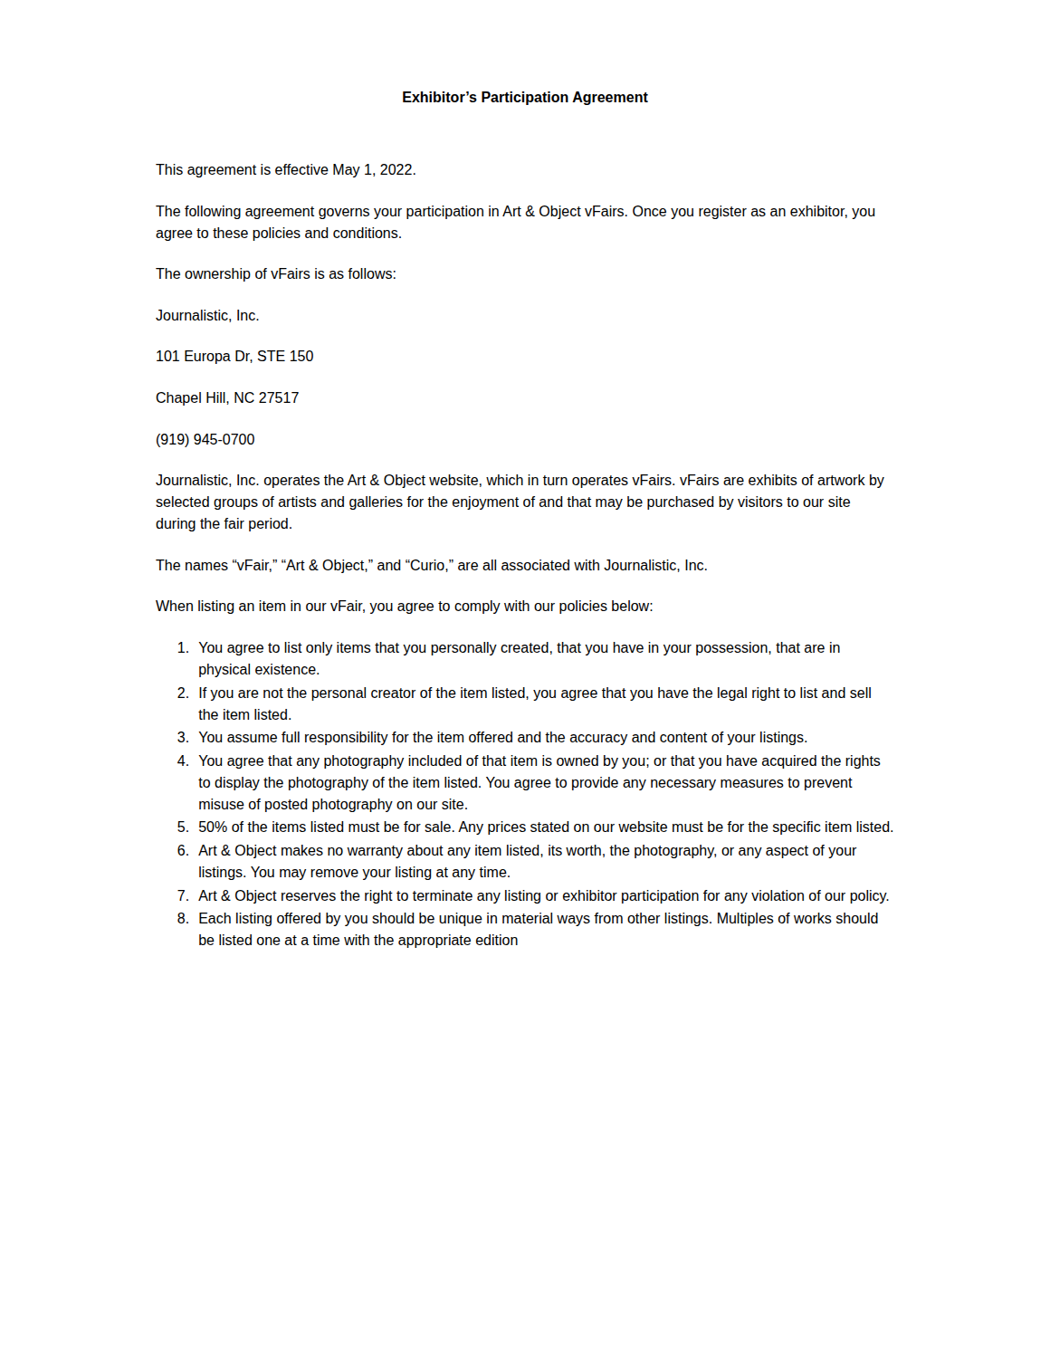Exhibitor’s Participation Agreement
This agreement is effective May 1, 2022.
The following agreement governs your participation in Art & Object vFairs. Once you register as an exhibitor, you agree to these policies and conditions.
The ownership of vFairs is as follows:
Journalistic, Inc.
101 Europa Dr, STE 150
Chapel Hill, NC 27517
(919) 945-0700
Journalistic, Inc. operates the Art & Object website, which in turn operates vFairs. vFairs are exhibits of artwork by selected groups of artists and galleries for the enjoyment of and that may be purchased by visitors to our site during the fair period.
The names “vFair,” “Art & Object,” and “Curio,” are all associated with Journalistic, Inc.
When listing an item in our vFair, you agree to comply with our policies below:
You agree to list only items that you personally created, that you have in your possession, that are in physical existence.
If you are not the personal creator of the item listed, you agree that you have the legal right to list and sell the item listed.
You assume full responsibility for the item offered and the accuracy and content of your listings.
You agree that any photography included of that item is owned by you; or that you have acquired the rights to display the photography of the item listed. You agree to provide any necessary measures to prevent misuse of posted photography on our site.
50% of the items listed must be for sale. Any prices stated on our website must be for the specific item listed.
Art & Object makes no warranty about any item listed, its worth, the photography, or any aspect of your listings. You may remove your listing at any time.
Art & Object reserves the right to terminate any listing or exhibitor participation for any violation of our policy.
Each listing offered by you should be unique in material ways from other listings. Multiples of works should be listed one at a time with the appropriate edition